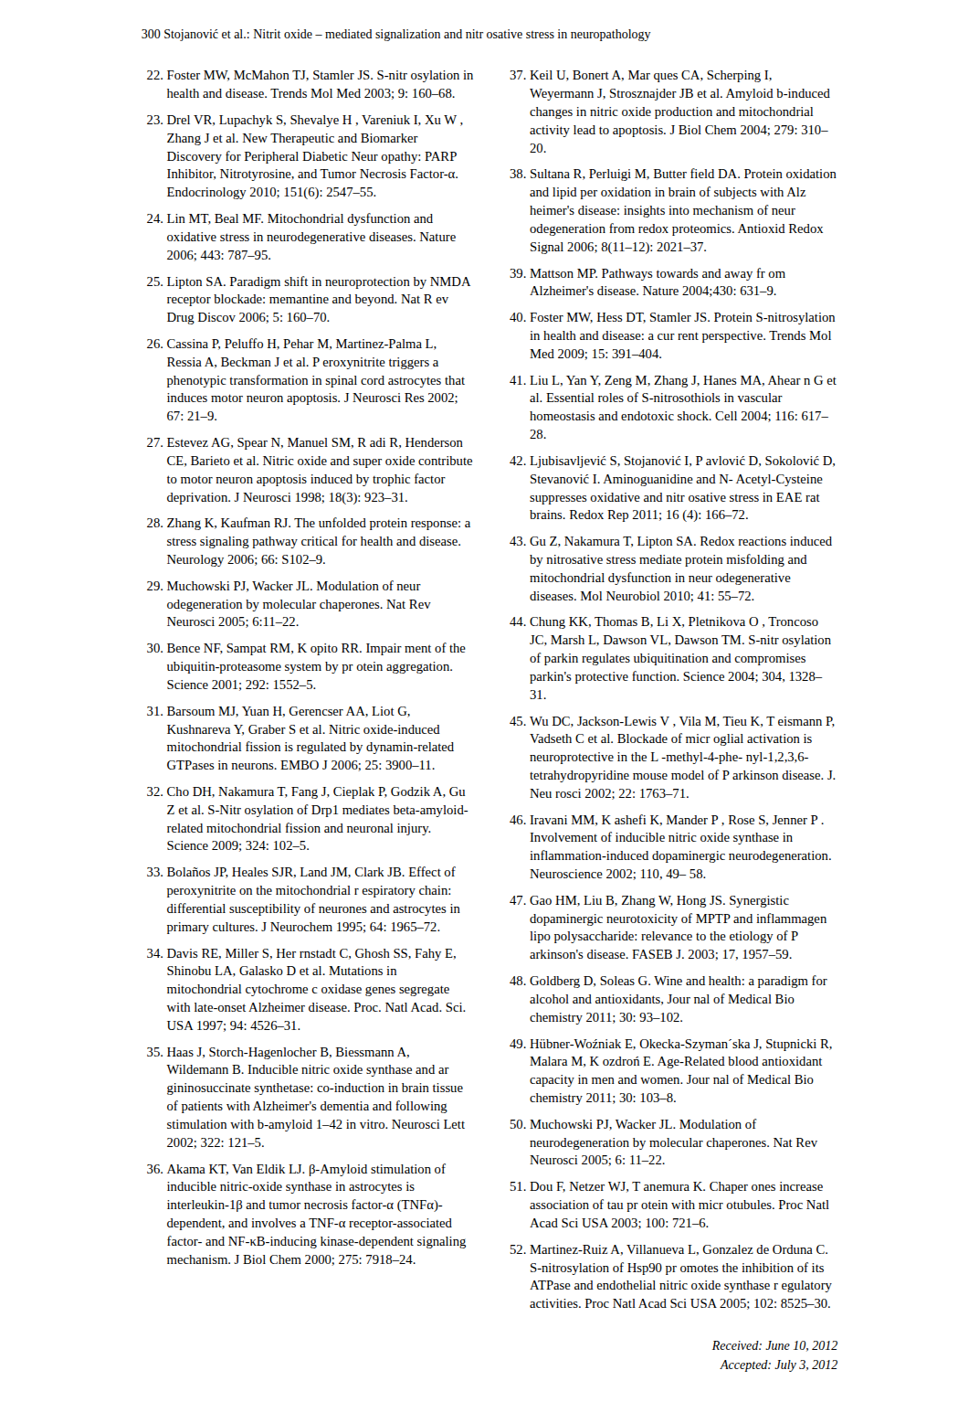300 Stojanović et al.: Nitrit oxide – mediated signalization and nitr osative stress in neuropathology
Foster MW, McMahon TJ, Stamler JS. S-nitr osylation in health and disease. Trends Mol Med 2003; 9: 160–68.
Drel VR, Lupachyk S, Shevalye H , Vareniuk I, Xu W , Zhang J et al. New Therapeutic and Biomarker Discovery for Peripheral Diabetic Neur opathy: PARP Inhibitor, Nitrotyrosine, and Tumor Necrosis Factor-α. Endocrinology 2010; 151(6): 2547–55.
Lin MT, Beal MF. Mitochondrial dysfunction and oxidative stress in neurodegenerative diseases. Nature 2006; 443: 787–95.
Lipton SA. Paradigm shift in neuroprotection by NMDA receptor blockade: memantine and beyond. Nat R ev Drug Discov 2006; 5: 160–70.
Cassina P, Peluffo H, Pehar M, Martinez-Palma L, Ressia A, Beckman J et al. P eroxynitrite triggers a phenotypic transformation in spinal cord astrocytes that induces motor neuron apoptosis. J Neurosci Res 2002; 67: 21–9.
Estevez AG, Spear N, Manuel SM, R adi R, Henderson CE, Barieto et al. Nitric oxide and super oxide contribute to motor neuron apoptosis induced by trophic factor deprivation. J Neurosci 1998; 18(3): 923–31.
Zhang K, Kaufman RJ. The unfolded protein response: a stress signaling pathway critical for health and disease. Neurology 2006; 66: S102–9.
Muchowski PJ, Wacker JL. Modulation of neur odegeneration by molecular chaperones. Nat Rev Neurosci 2005; 6:11–22.
Bence NF, Sampat RM, K opito RR. Impair ment of the ubiquitin-proteasome system by pr otein aggregation. Science 2001; 292: 1552–5.
Barsoum MJ, Yuan H, Gerencser AA, Liot G, Kushnareva Y, Graber S et al. Nitric oxide-induced mitochondrial fission is regulated by dynamin-related GTPases in neurons. EMBO J 2006; 25: 3900–11.
Cho DH, Nakamura T, Fang J, Cieplak P, Godzik A, Gu Z et al. S-Nitr osylation of Drp1 mediates beta-amyloid-related mitochondrial fission and neuronal injury. Science 2009; 324: 102–5.
Bolaños JP, Heales SJR, Land JM, Clark JB. Effect of peroxynitrite on the mitochondrial r espiratory chain: differential susceptibility of neurones and astrocytes in primary cultures. J Neurochem 1995; 64: 1965–72.
Davis RE, Miller S, Her rnstadt C, Ghosh SS, Fahy E, Shinobu LA, Galasko D et al. Mutations in mitochondrial cytochrome c oxidase genes segregate with late-onset Alzheimer disease. Proc. Natl Acad. Sci. USA 1997; 94: 4526–31.
Haas J, Storch-Hagenlocher B, Biessmann A, Wildemann B. Inducible nitric oxide synthase and ar gininosuccinate synthetase: co-induction in brain tissue of patients with Alzheimer's dementia and following stimulation with b-amyloid 1–42 in vitro. Neurosci Lett 2002; 322: 121–5.
Akama KT, Van Eldik LJ. β-Amyloid stimulation of inducible nitric-oxide synthase in astrocytes is interleukin-1β and tumor necrosis factor-α (TNFα)-dependent, and involves a TNF-α receptor-associated factor- and NF-κB-inducing kinase-dependent signaling mechanism. J Biol Chem 2000; 275: 7918–24.
Keil U, Bonert A, Mar ques CA, Scherping I, Weyermann J, Strosznajder JB et al. Amyloid b-induced changes in nitric oxide production and mitochondrial activity lead to apoptosis. J Biol Chem 2004; 279: 310–20.
Sultana R, Perluigi M, Butter field DA. Protein oxidation and lipid per oxidation in brain of subjects with Alz heimer's disease: insights into mechanism of neur odegeneration from redox proteomics. Antioxid Redox Signal 2006; 8(11–12): 2021–37.
Mattson MP. Pathways towards and away fr om Alzheimer's disease. Nature 2004;430: 631–9.
Foster MW, Hess DT, Stamler JS. Protein S-nitrosylation in health and disease: a cur rent perspective. Trends Mol Med 2009; 15: 391–404.
Liu L, Yan Y, Zeng M, Zhang J, Hanes MA, Ahear n G et al. Essential roles of S-nitrosothiols in vascular homeostasis and endotoxic shock. Cell 2004; 116: 617–28.
Ljubisavljević S, Stojanović I, P avlović D, Sokolović D, Stevanović I. Aminoguanidine and N- Acetyl-Cysteine suppresses oxidative and nitr osative stress in EAE rat brains. Redox Rep 2011; 16 (4): 166–72.
Gu Z, Nakamura T, Lipton SA. Redox reactions induced by nitrosative stress mediate protein misfolding and mitochondrial dysfunction in neur odegenerative diseases. Mol Neurobiol 2010; 41: 55–72.
Chung KK, Thomas B, Li X, Pletnikova O , Troncoso JC, Marsh L, Dawson VL, Dawson TM. S-nitr osylation of parkin regulates ubiquitination and compromises parkin's protective function. Science 2004; 304, 1328–31.
Wu DC, Jackson-Lewis V , Vila M, Tieu K, T eismann P, Vadseth C et al. Blockade of micr oglial activation is neuroprotective in the L -methyl-4-phe- nyl-1,2,3,6-tetrahydropyridine mouse model of P arkinson disease. J. Neu rosci 2002; 22: 1763–71.
Iravani MM, K ashefi K, Mander P , Rose S, Jenner P . Involvement of inducible nitric oxide synthase in inflammation-induced dopaminergic neurodegeneration. Neuroscience 2002; 110, 49– 58.
Gao HM, Liu B, Zhang W, Hong JS. Synergistic dopaminergic neurotoxicity of MPTP and inflammagen lipo polysaccharide: relevance to the etiology of P arkinson's disease. FASEB J. 2003; 17, 1957–59.
Goldberg D, Soleas G. Wine and health: a paradigm for alcohol and antioxidants, Jour nal of Medical Bio chemistry 2011; 30: 93–102.
Hübner-Woźniak E, Okecka-Szyman´ska J, Stupnicki R, Malara M, K ozdroń E. Age-Related blood antioxidant capacity in men and women. Jour nal of Medical Bio chemistry 2011; 30: 103–8.
Muchowski PJ, Wacker JL. Modulation of neurodegeneration by molecular chaperones. Nat Rev Neurosci 2005; 6: 11–22.
Dou F, Netzer WJ, T anemura K. Chaper ones increase association of tau pr otein with micr otubules. Proc Natl Acad Sci USA 2003; 100: 721–6.
Martinez-Ruiz A, Villanueva L, Gonzalez de Orduna C. S-nitrosylation of Hsp90 pr omotes the inhibition of its ATPase and endothelial nitric oxide synthase r egulatory activities. Proc Natl Acad Sci USA 2005; 102: 8525–30.
Received: June 10, 2012
Accepted: July 3, 2012